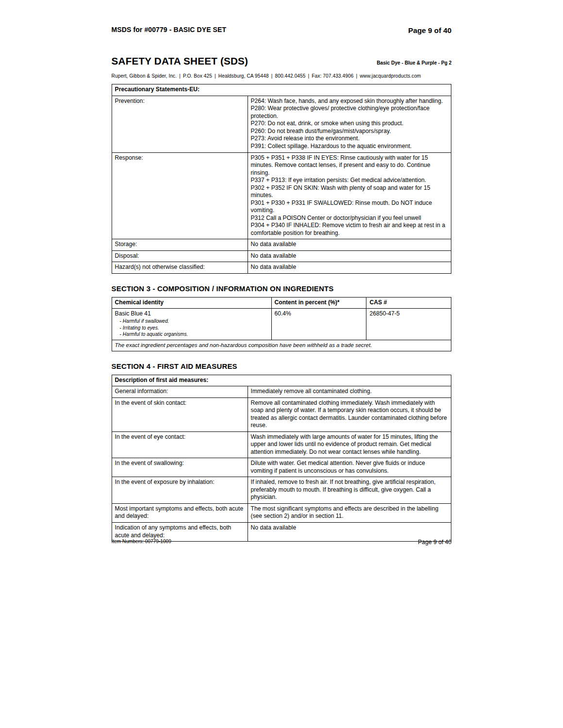MSDS for #00779 - BASIC DYE SET
Page 9 of 40
SAFETY DATA SHEET (SDS)
Basic Dye - Blue & Purple - Pg 2
Rupert, Gibbon & Spider, Inc.|P.O. Box 425|Healdsburg, CA 95448|800.442.0455|Fax: 707.433.4906|www.jacquardproducts.com
| Precautionary Statements-EU: |
| Prevention: | P264: Wash face, hands, and any exposed skin thoroughly after handling. P280: Wear protective gloves/ protective clothing/eye protection/face protection. P270: Do not eat, drink, or smoke when using this product. P260: Do not breath dust/fume/gas/mist/vapors/spray. P273: Avoid release into the environment. P391: Collect spillage. Hazardous to the aquatic environment. |
| Response: | P305 + P351 + P338 IF IN EYES: Rinse cautiously with water for 15 minutes. Remove contact lenses, if present and easy to do. Continue rinsing. P337 + P313: If eye irritation persists: Get medical advice/attention. P302 + P352 IF ON SKIN: Wash with plenty of soap and water for 15 minutes. P301 + P330 + P331 IF SWALLOWED: Rinse mouth. Do NOT induce vomiting. P312 Call a POISON Center or doctor/physician if you feel unwell P304 + P340 IF INHALED: Remove victim to fresh air and keep at rest in a comfortable position for breathing. |
| Storage: | No data available |
| Disposal: | No data available |
| Hazard(s) not otherwise classified: | No data available |
SECTION 3 - COMPOSITION / INFORMATION ON INGREDIENTS
| Chemical identity | Content in percent (%)* | CAS # |
| Basic Blue 41 - Harmful if swallowed. - Irritating to eyes. - Harmful to aquatic organisms. | 60.4% | 26850-47-5 |
| The exact ingredient percentages and non-hazardous composition have been withheld as a trade secret. |
SECTION 4 - FIRST AID MEASURES
| Description of first aid measures: |
| General information: | Immediately remove all contaminated clothing. |
| In the event of skin contact: | Remove all contaminated clothing immediately. Wash immediately with soap and plenty of water. If a temporary skin reaction occurs, it should be treated as allergic contact dermatitis. Launder contaminated clothing before reuse. |
| In the event of eye contact: | Wash immediately with large amounts of water for 15 minutes, lifting the upper and lower lids until no evidence of product remain. Get medical attention immediately. Do not wear contact lenses while handling. |
| In the event of swallowing: | Dilute with water. Get medical attention. Never give fluids or induce vomiting if patient is unconscious or has convulsions. |
| In the event of exposure by inhalation: | If inhaled, remove to fresh air. If not breathing, give artificial respiration, preferably mouth to mouth. If breathing is difficult, give oxygen. Call a physician. |
| Most important symptoms and effects, both acute and delayed: | The most significant symptoms and effects are described in the labelling (see section 2) and/or in section 11. |
| Indication of any symptoms and effects, both acute and delayed: | No data available |
Item Numbers: 00779-1009
Page 9 of 40